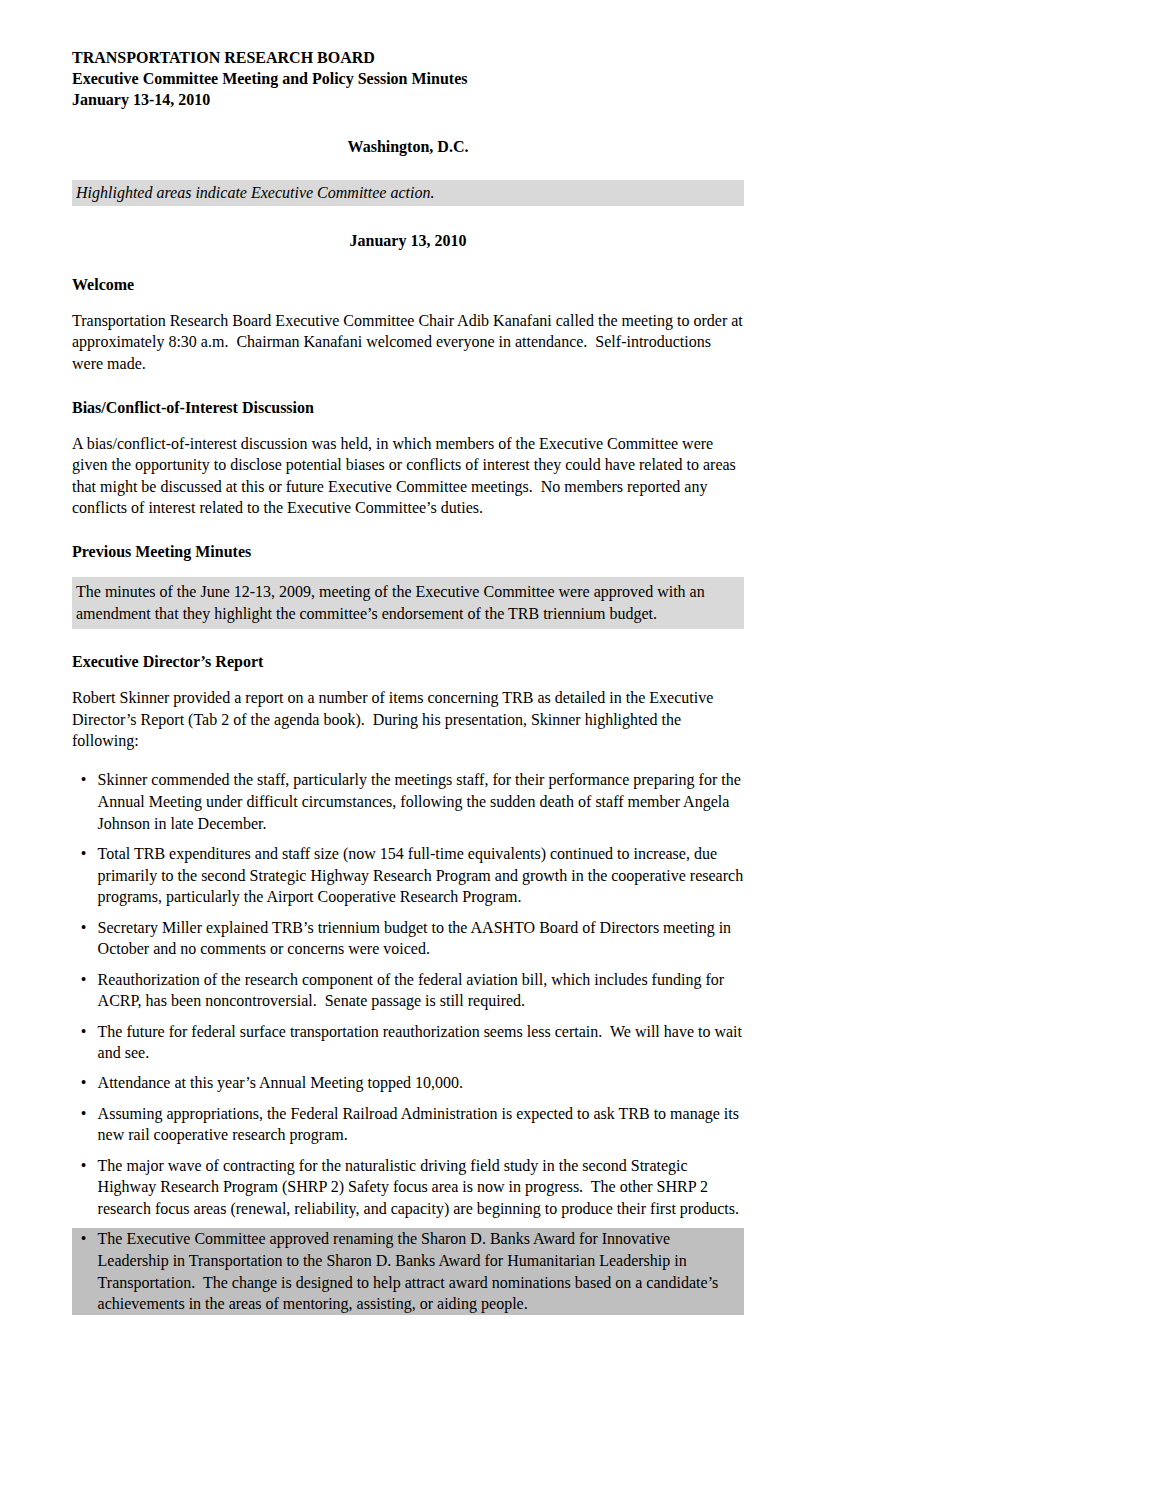TRANSPORTATION RESEARCH BOARD
Executive Committee Meeting and Policy Session Minutes
January 13-14, 2010
Washington, D.C.
Highlighted areas indicate Executive Committee action.
January 13, 2010
Welcome
Transportation Research Board Executive Committee Chair Adib Kanafani called the meeting to order at approximately 8:30 a.m. Chairman Kanafani welcomed everyone in attendance. Self-introductions were made.
Bias/Conflict-of-Interest Discussion
A bias/conflict-of-interest discussion was held, in which members of the Executive Committee were given the opportunity to disclose potential biases or conflicts of interest they could have related to areas that might be discussed at this or future Executive Committee meetings. No members reported any conflicts of interest related to the Executive Committee’s duties.
Previous Meeting Minutes
The minutes of the June 12-13, 2009, meeting of the Executive Committee were approved with an amendment that they highlight the committee’s endorsement of the TRB triennium budget.
Executive Director’s Report
Robert Skinner provided a report on a number of items concerning TRB as detailed in the Executive Director’s Report (Tab 2 of the agenda book). During his presentation, Skinner highlighted the following:
Skinner commended the staff, particularly the meetings staff, for their performance preparing for the Annual Meeting under difficult circumstances, following the sudden death of staff member Angela Johnson in late December.
Total TRB expenditures and staff size (now 154 full-time equivalents) continued to increase, due primarily to the second Strategic Highway Research Program and growth in the cooperative research programs, particularly the Airport Cooperative Research Program.
Secretary Miller explained TRB’s triennium budget to the AASHTO Board of Directors meeting in October and no comments or concerns were voiced.
Reauthorization of the research component of the federal aviation bill, which includes funding for ACRP, has been noncontroversial. Senate passage is still required.
The future for federal surface transportation reauthorization seems less certain. We will have to wait and see.
Attendance at this year’s Annual Meeting topped 10,000.
Assuming appropriations, the Federal Railroad Administration is expected to ask TRB to manage its new rail cooperative research program.
The major wave of contracting for the naturalistic driving field study in the second Strategic Highway Research Program (SHRP 2) Safety focus area is now in progress. The other SHRP 2 research focus areas (renewal, reliability, and capacity) are beginning to produce their first products.
The Executive Committee approved renaming the Sharon D. Banks Award for Innovative Leadership in Transportation to the Sharon D. Banks Award for Humanitarian Leadership in Transportation. The change is designed to help attract award nominations based on a candidate’s achievements in the areas of mentoring, assisting, or aiding people.